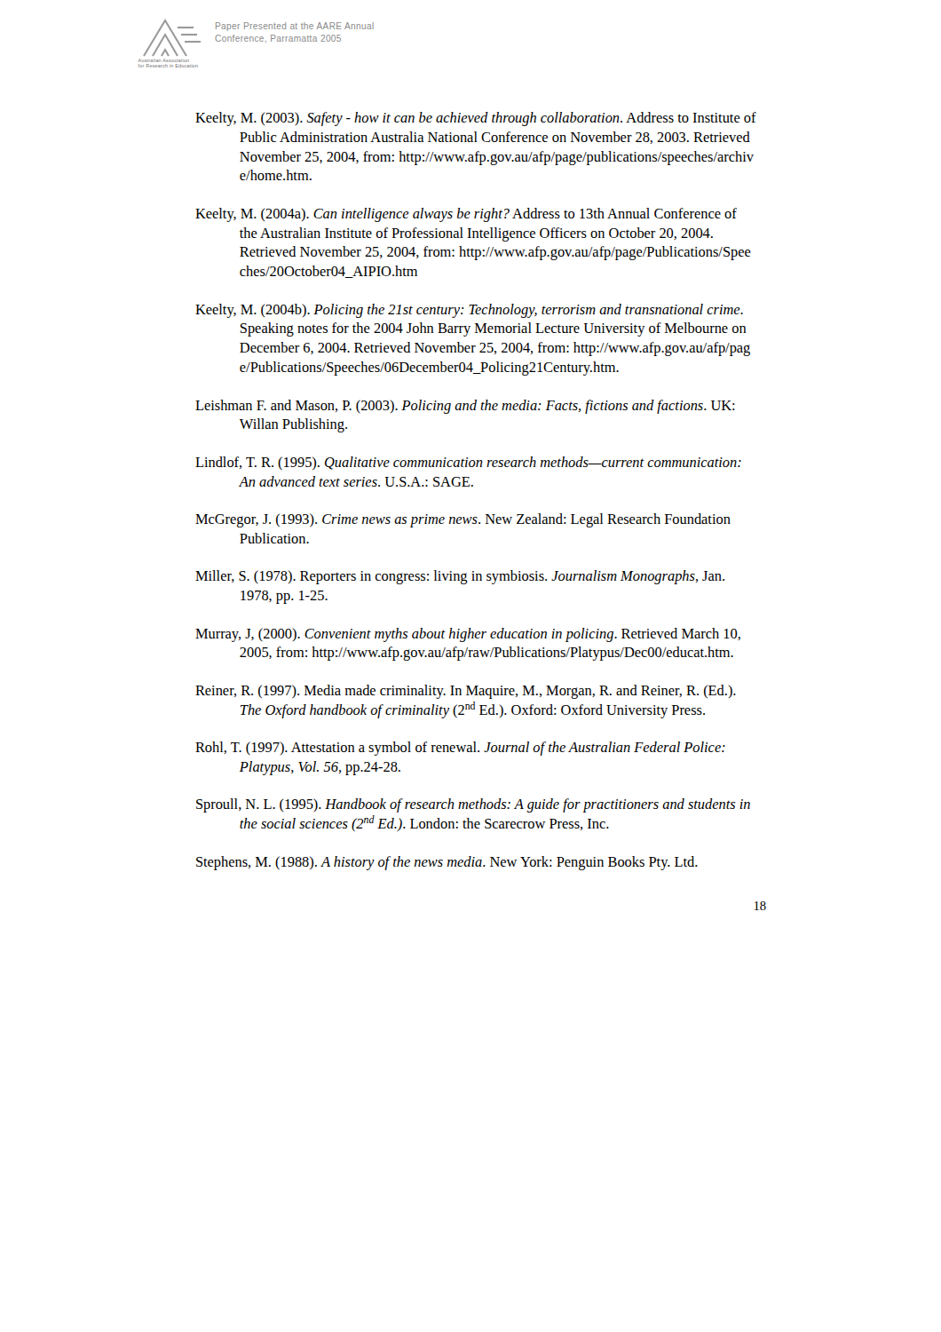Australian Association
for Research in Education
Paper Presented at the AARE Annual
Conference, Parramatta 2005
Keelty, M. (2003). Safety - how it can be achieved through collaboration. Address to Institute of Public Administration Australia National Conference on November 28, 2003. Retrieved November 25, 2004, from: http://www.afp.gov.au/afp/page/publications/speeches/archive/home.htm.
Keelty, M. (2004a). Can intelligence always be right? Address to 13th Annual Conference of the Australian Institute of Professional Intelligence Officers on October 20, 2004. Retrieved November 25, 2004, from: http://www.afp.gov.au/afp/page/Publications/Speeches/20October04_AIPIO.htm
Keelty, M. (2004b). Policing the 21st century: Technology, terrorism and transnational crime. Speaking notes for the 2004 John Barry Memorial Lecture University of Melbourne on December 6, 2004. Retrieved November 25, 2004, from: http://www.afp.gov.au/afp/page/Publications/Speeches/06December04_Policing21Century.htm.
Leishman F. and Mason, P. (2003). Policing and the media: Facts, fictions and factions. UK: Willan Publishing.
Lindlof, T. R. (1995). Qualitative communication research methods—current communication: An advanced text series. U.S.A.: SAGE.
McGregor, J. (1993). Crime news as prime news. New Zealand: Legal Research Foundation Publication.
Miller, S. (1978). Reporters in congress: living in symbiosis. Journalism Monographs, Jan. 1978, pp. 1-25.
Murray, J, (2000). Convenient myths about higher education in policing. Retrieved March 10, 2005, from: http://www.afp.gov.au/afp/raw/Publications/Platypus/Dec00/educat.htm.
Reiner, R. (1997). Media made criminality. In Maquire, M., Morgan, R. and Reiner, R. (Ed.). The Oxford handbook of criminality (2nd Ed.). Oxford: Oxford University Press.
Rohl, T. (1997). Attestation a symbol of renewal. Journal of the Australian Federal Police: Platypus, Vol. 56, pp.24-28.
Sproull, N. L. (1995). Handbook of research methods: A guide for practitioners and students in the social sciences (2nd Ed.). London: the Scarecrow Press, Inc.
Stephens, M. (1988). A history of the news media. New York: Penguin Books Pty. Ltd.
18